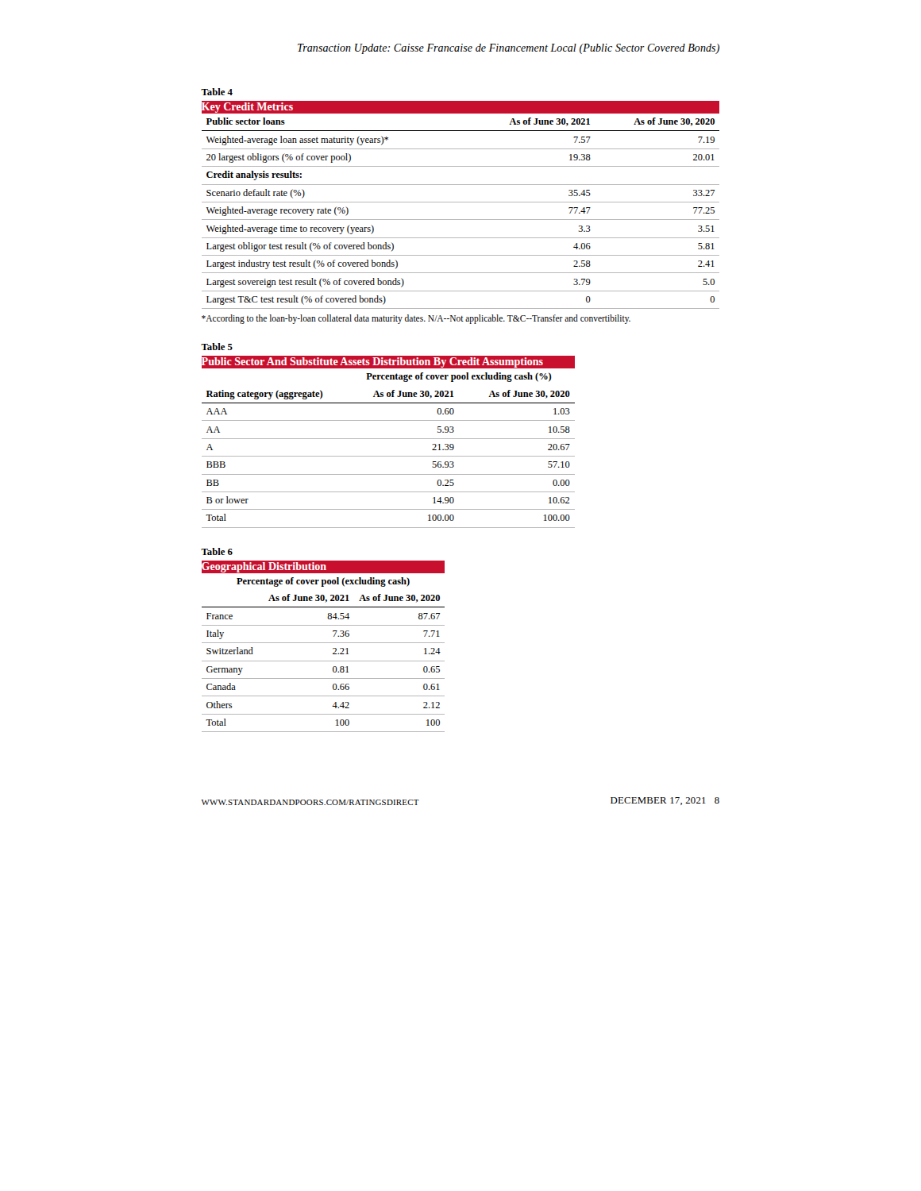Transaction Update: Caisse Francaise de Financement Local (Public Sector Covered Bonds)
Table 4
| Key Credit Metrics |
| Public sector loans | As of June 30, 2021 | As of June 30, 2020 |
| Weighted-average loan asset maturity (years)* | 7.57 | 7.19 |
| 20 largest obligors (% of cover pool) | 19.38 | 20.01 |
| Credit analysis results: | | |
| Scenario default rate (%) | 35.45 | 33.27 |
| Weighted-average recovery rate (%) | 77.47 | 77.25 |
| Weighted-average time to recovery (years) | 3.3 | 3.51 |
| Largest obligor test result (% of covered bonds) | 4.06 | 5.81 |
| Largest industry test result (% of covered bonds) | 2.58 | 2.41 |
| Largest sovereign test result (% of covered bonds) | 3.79 | 5.0 |
| Largest T&C test result (% of covered bonds) | 0 | 0 |
*According to the loan-by-loan collateral data maturity dates. N/A--Not applicable. T&C--Transfer and convertibility.
Table 5
| Public Sector And Substitute Assets Distribution By Credit Assumptions |
| | Percentage of cover pool excluding cash (%) |
| Rating category (aggregate) | As of June 30, 2021 | As of June 30, 2020 |
| AAA | 0.60 | 1.03 |
| AA | 5.93 | 10.58 |
| A | 21.39 | 20.67 |
| BBB | 56.93 | 57.10 |
| BB | 0.25 | 0.00 |
| B or lower | 14.90 | 10.62 |
| Total | 100.00 | 100.00 |
Table 6
| Geographical Distribution |
| Percentage of cover pool (excluding cash) |
| | As of June 30, 2021 | As of June 30, 2020 |
| France | 84.54 | 87.67 |
| Italy | 7.36 | 7.71 |
| Switzerland | 2.21 | 1.24 |
| Germany | 0.81 | 0.65 |
| Canada | 0.66 | 0.61 |
| Others | 4.42 | 2.12 |
| Total | 100 | 100 |
WWW.STANDARDANDPOORS.COM/RATINGSDIRECT
DECEMBER 17, 2021 8